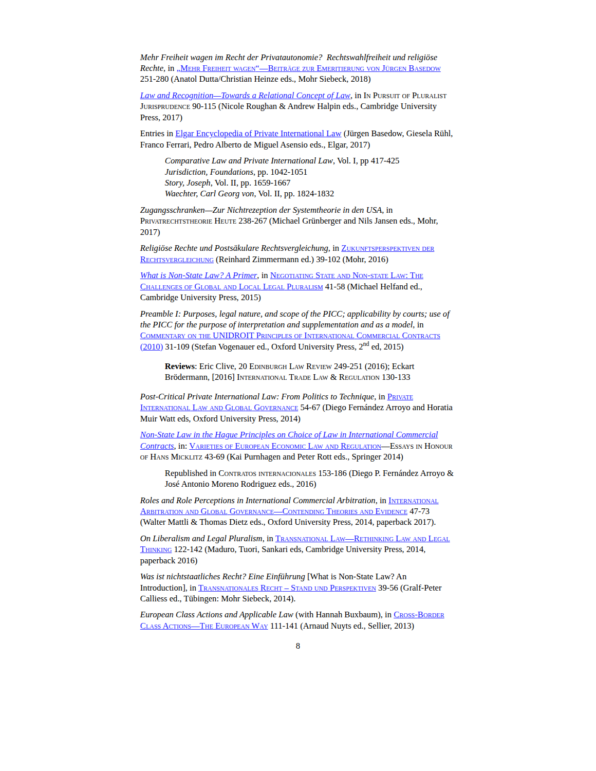Mehr Freiheit wagen im Recht der Privatautonomie? Rechtswahlfreiheit und religiöse Rechte, in „Mehr Freiheit wagen“—Beiträge zur Emeritierung von Jürgen Basedow 251-280 (Anatol Dutta/Christian Heinze eds., Mohr Siebeck, 2018)
Law and Recognition—Towards a Relational Concept of Law, in In Pursuit of Pluralist Jurisprudence 90-115 (Nicole Roughan & Andrew Halpin eds., Cambridge University Press, 2017)
Entries in Elgar Encyclopedia of Private International Law (Jürgen Basedow, Giesela Rühl, Franco Ferrari, Pedro Alberto de Miguel Asensio eds., Elgar, 2017)
Comparative Law and Private International Law, Vol. I, pp 417-425
Jurisdiction, Foundations, pp. 1042-1051
Story, Joseph, Vol. II, pp. 1659-1667
Waechter, Carl Georg von, Vol. II, pp. 1824-1832
Zugangsschranken—Zur Nichtrezeption der Systemtheorie in den USA, in Privatrechtstheorie Heute 238-267 (Michael Grünberger and Nils Jansen eds., Mohr, 2017)
Religiöse Rechte und Postsäkulare Rechtsvergleichung, in Zukunftsperspektiven der Rechtsvergleichung (Reinhard Zimmermann ed.) 39-102 (Mohr, 2016)
What is Non-State Law? A Primer, in Negotiating State and Non-state Law: The Challenges of Global and Local Legal Pluralism 41-58 (Michael Helfand ed., Cambridge University Press, 2015)
Preamble I: Purposes, legal nature, and scope of the PICC; applicability by courts; use of the PICC for the purpose of interpretation and supplementation and as a model, in Commentary on the UNIDROIT Principles of International Commercial Contracts (2010) 31-109 (Stefan Vogenauer ed., Oxford University Press, 2nd ed, 2015)
Reviews: Eric Clive, 20 Edinburgh Law Review 249-251 (2016); Eckart Brödermann, [2016] International Trade Law & Regulation 130-133
Post-Critical Private International Law: From Politics to Technique, in Private International Law and Global Governance 54-67 (Diego Fernández Arroyo and Horatia Muir Watt eds, Oxford University Press, 2014)
Non-State Law in the Hague Principles on Choice of Law in International Commercial Contracts, in: Varieties of European Economic Law and Regulation—Essays in Honour of Hans Micklitz 43-69 (Kai Purnhagen and Peter Rott eds., Springer 2014)
Republished in Contratos internacionales 153-186 (Diego P. Fernández Arroyo & José Antonio Moreno Rodriguez eds., 2016)
Roles and Role Perceptions in International Commercial Arbitration, in International Arbitration and Global Governance—Contending Theories and Evidence 47-73 (Walter Mattli & Thomas Dietz eds., Oxford University Press, 2014, paperback 2017).
On Liberalism and Legal Pluralism, in Transnational Law—Rethinking Law and Legal Thinking 122-142 (Maduro, Tuori, Sankari eds, Cambridge University Press, 2014, paperback 2016)
Was ist nichtstaatliches Recht? Eine Einführung [What is Non-State Law? An Introduction], in Transnationales Recht – Stand und Perspektiven 39-56 (Gralf-Peter Calliess ed., Tübingen: Mohr Siebeck, 2014).
European Class Actions and Applicable Law (with Hannah Buxbaum), in Cross-Border Class Actions—The European Way 111-141 (Arnaud Nuyts ed., Sellier, 2013)
8